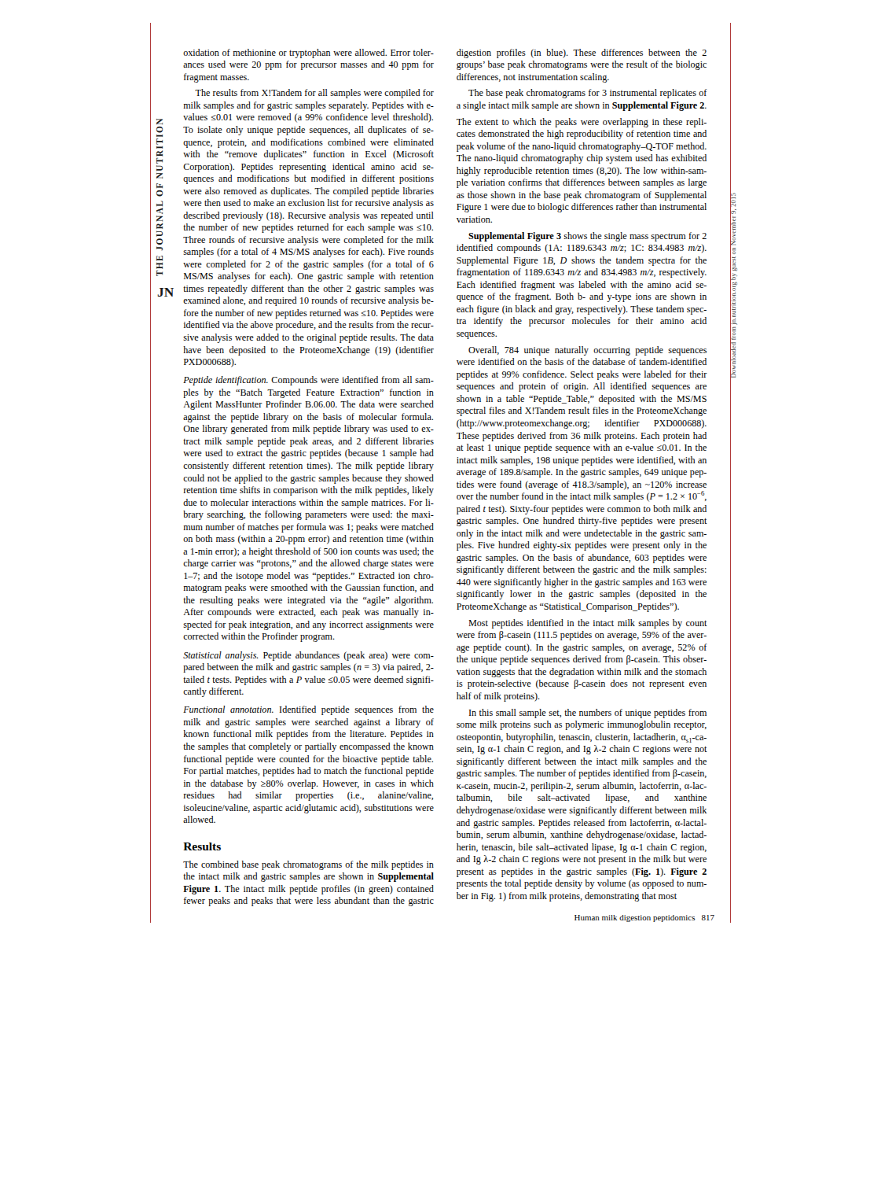THE JOURNAL OF NUTRITION
JN
Downloaded from jn.nutrition.org by guest on November 9, 2015
oxidation of methionine or tryptophan were allowed. Error tolerances used were 20 ppm for precursor masses and 40 ppm for fragment masses.
The results from X!Tandem for all samples were compiled for milk samples and for gastric samples separately. Peptides with e-values ≤0.01 were removed (a 99% confidence level threshold). To isolate only unique peptide sequences, all duplicates of sequence, protein, and modifications combined were eliminated with the “remove duplicates” function in Excel (Microsoft Corporation). Peptides representing identical amino acid sequences and modifications but modified in different positions were also removed as duplicates. The compiled peptide libraries were then used to make an exclusion list for recursive analysis as described previously (18). Recursive analysis was repeated until the number of new peptides returned for each sample was ≤10. Three rounds of recursive analysis were completed for the milk samples (for a total of 4 MS/MS analyses for each). Five rounds were completed for 2 of the gastric samples (for a total of 6 MS/MS analyses for each). One gastric sample with retention times repeatedly different than the other 2 gastric samples was examined alone, and required 10 rounds of recursive analysis before the number of new peptides returned was ≤10. Peptides were identified via the above procedure, and the results from the recursive analysis were added to the original peptide results. The data have been deposited to the ProteomeXchange (19) (identifier PXD000688).
Peptide identification. Compounds were identified from all samples by the “Batch Targeted Feature Extraction” function in Agilent MassHunter Profinder B.06.00. The data were searched against the peptide library on the basis of molecular formula. One library generated from milk peptide library was used to extract milk sample peptide peak areas, and 2 different libraries were used to extract the gastric peptides (because 1 sample had consistently different retention times). The milk peptide library could not be applied to the gastric samples because they showed retention time shifts in comparison with the milk peptides, likely due to molecular interactions within the sample matrices. For library searching, the following parameters were used: the maximum number of matches per formula was 1; peaks were matched on both mass (within a 20-ppm error) and retention time (within a 1-min error); a height threshold of 500 ion counts was used; the charge carrier was “protons,” and the allowed charge states were 1–7; and the isotope model was “peptides.” Extracted ion chromatogram peaks were smoothed with the Gaussian function, and the resulting peaks were integrated via the “agile” algorithm. After compounds were extracted, each peak was manually inspected for peak integration, and any incorrect assignments were corrected within the Profinder program.
Statistical analysis. Peptide abundances (peak area) were compared between the milk and gastric samples (n = 3) via paired, 2-tailed t tests. Peptides with a P value ≤0.05 were deemed significantly different.
Functional annotation. Identified peptide sequences from the milk and gastric samples were searched against a library of known functional milk peptides from the literature. Peptides in the samples that completely or partially encompassed the known functional peptide were counted for the bioactive peptide table. For partial matches, peptides had to match the functional peptide in the database by ≥80% overlap. However, in cases in which residues had similar properties (i.e., alanine/valine, isoleucine/valine, aspartic acid/glutamic acid), substitutions were allowed.
Results
The combined base peak chromatograms of the milk peptides in the intact milk and gastric samples are shown in Supplemental Figure 1. The intact milk peptide profiles (in green) contained fewer peaks and peaks that were less abundant than the gastric digestion profiles (in blue). These differences between the 2 groups’ base peak chromatograms were the result of the biologic differences, not instrumentation scaling.
The base peak chromatograms for 3 instrumental replicates of a single intact milk sample are shown in Supplemental Figure 2.
The extent to which the peaks were overlapping in these replicates demonstrated the high reproducibility of retention time and peak volume of the nano-liquid chromatography–Q-TOF method. The nano-liquid chromatography chip system used has exhibited highly reproducible retention times (8,20). The low within-sample variation confirms that differences between samples as large as those shown in the base peak chromatogram of Supplemental Figure 1 were due to biologic differences rather than instrumental variation.
Supplemental Figure 3 shows the single mass spectrum for 2 identified compounds (1A: 1189.6343 m/z; 1C: 834.4983 m/z). Supplemental Figure 1B, D shows the tandem spectra for the fragmentation of 1189.6343 m/z and 834.4983 m/z, respectively. Each identified fragment was labeled with the amino acid sequence of the fragment. Both b- and y-type ions are shown in each figure (in black and gray, respectively). These tandem spectra identify the precursor molecules for their amino acid sequences.
Overall, 784 unique naturally occurring peptide sequences were identified on the basis of the database of tandem-identified peptides at 99% confidence. Select peaks were labeled for their sequences and protein of origin. All identified sequences are shown in a table “Peptide_Table,” deposited with the MS/MS spectral files and X!Tandem result files in the ProteomeXchange (http://www.proteomexchange.org; identifier PXD000688). These peptides derived from 36 milk proteins. Each protein had at least 1 unique peptide sequence with an e-value ≤0.01. In the intact milk samples, 198 unique peptides were identified, with an average of 189.8/sample. In the gastric samples, 649 unique peptides were found (average of 418.3/sample), an ~120% increase over the number found in the intact milk samples (P = 1.2 × 10−6, paired t test). Sixty-four peptides were common to both milk and gastric samples. One hundred thirty-five peptides were present only in the intact milk and were undetectable in the gastric samples. Five hundred eighty-six peptides were present only in the gastric samples. On the basis of abundance, 603 peptides were significantly different between the gastric and the milk samples: 440 were significantly higher in the gastric samples and 163 were significantly lower in the gastric samples (deposited in the ProteomeXchange as “Statistical_Comparison_Peptides”).
Most peptides identified in the intact milk samples by count were from β-casein (111.5 peptides on average, 59% of the average peptide count). In the gastric samples, on average, 52% of the unique peptide sequences derived from β-casein. This observation suggests that the degradation within milk and the stomach is protein-selective (because β-casein does not represent even half of milk proteins).
In this small sample set, the numbers of unique peptides from some milk proteins such as polymeric immunoglobulin receptor, osteopontin, butyrophilin, tenascin, clusterin, lactadherin, αs1-casein, Ig α-1 chain C region, and Ig λ-2 chain C regions were not significantly different between the intact milk samples and the gastric samples. The number of peptides identified from β-casein, κ-casein, mucin-2, perilipin-2, serum albumin, lactoferrin, α-lactalbumin, bile salt–activated lipase, and xanthine dehydrogenase/oxidase were significantly different between milk and gastric samples. Peptides released from lactoferrin, α-lactalbumin, serum albumin, xanthine dehydrogenase/oxidase, lactadherin, tenascin, bile salt–activated lipase, Ig α-1 chain C region, and Ig λ-2 chain C regions were not present in the milk but were present as peptides in the gastric samples (Fig. 1). Figure 2 presents the total peptide density by volume (as opposed to number in Fig. 1) from milk proteins, demonstrating that most
Human milk digestion peptidomics 817